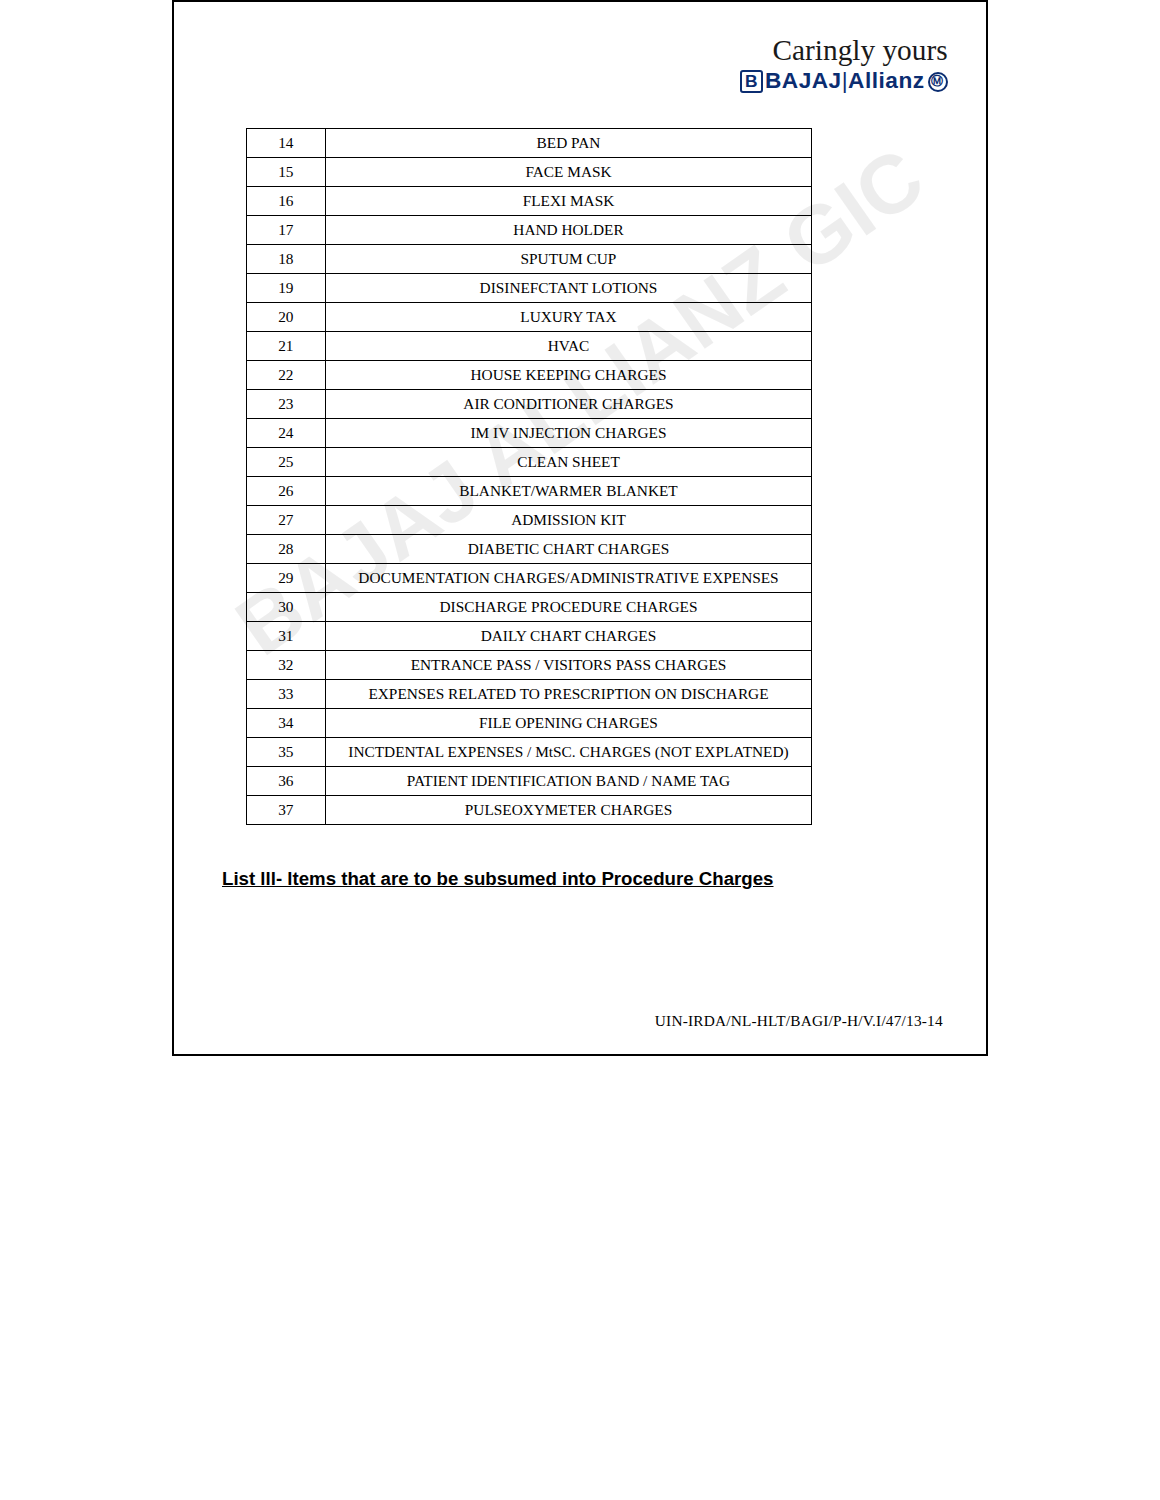BAJAJ ALLIANZ GIC
Caringly yours
BBAJAJ|AllianzⓂ
| 14 | BED PAN |
| 15 | FACE MASK |
| 16 | FLEXI MASK |
| 17 | HAND HOLDER |
| 18 | SPUTUM CUP |
| 19 | DISINEFCTANT LOTIONS |
| 20 | LUXURY TAX |
| 21 | HVAC |
| 22 | HOUSE KEEPING CHARGES |
| 23 | AIR CONDITIONER CHARGES |
| 24 | IM IV INJECTION CHARGES |
| 25 | CLEAN SHEET |
| 26 | BLANKET/WARMER BLANKET |
| 27 | ADMISSION KIT |
| 28 | DIABETIC CHART CHARGES |
| 29 | DOCUMENTATION CHARGES/ADMINISTRATIVE EXPENSES |
| 30 | DISCHARGE PROCEDURE CHARGES |
| 31 | DAILY CHART CHARGES |
| 32 | ENTRANCE PASS / VISITORS PASS CHARGES |
| 33 | EXPENSES RELATED TO PRESCRIPTION ON DISCHARGE |
| 34 | FILE OPENING CHARGES |
| 35 | INCTDENTAL EXPENSES / MtSC. CHARGES (NOT EXPLATNED) |
| 36 | PATIENT IDENTIFICATION BAND / NAME TAG |
| 37 | PULSEOXYMETER CHARGES |
List lll- ltems that are to be subsumed into Procedure Charges
UIN-IRDA/NL-HLT/BAGI/P-H/V.I/47/13-14